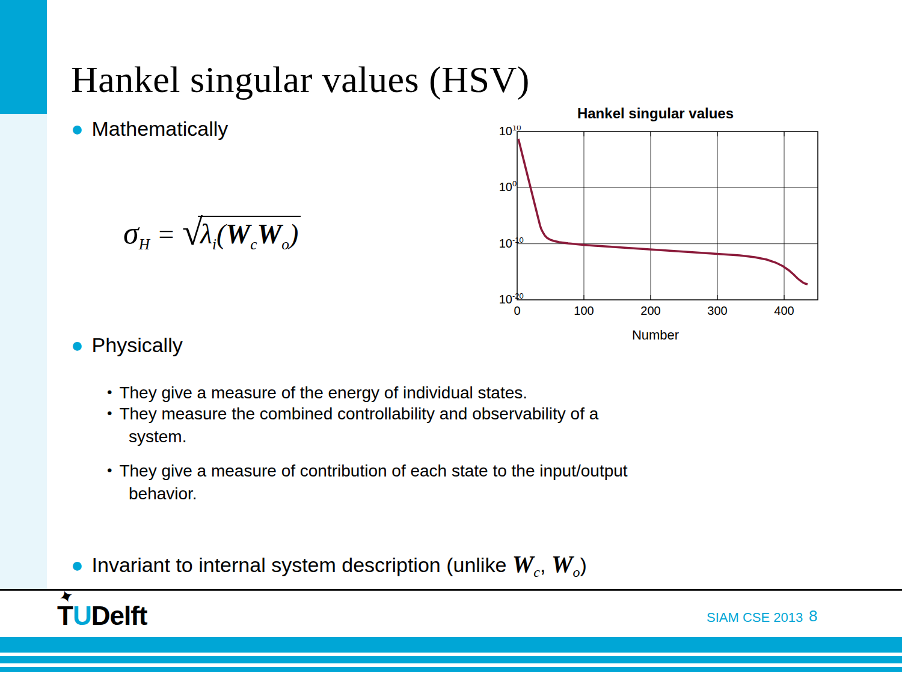Hankel singular values (HSV)
●Mathematically
σH = λi(WcWo)
Hankel singular values
10 10 10 0 10 -10 10 -20 0 100 200 300 400
Number
●Physically
•They give a measure of the energy of individual states.
•They measure the combined controllability and observability of a
system.
•They give a measure of contribution of each state to the input/output
behavior.
●Invariant to internal system description (unlike Wc, Wo)
✦
TUDelft
SIAM CSE 2013
8